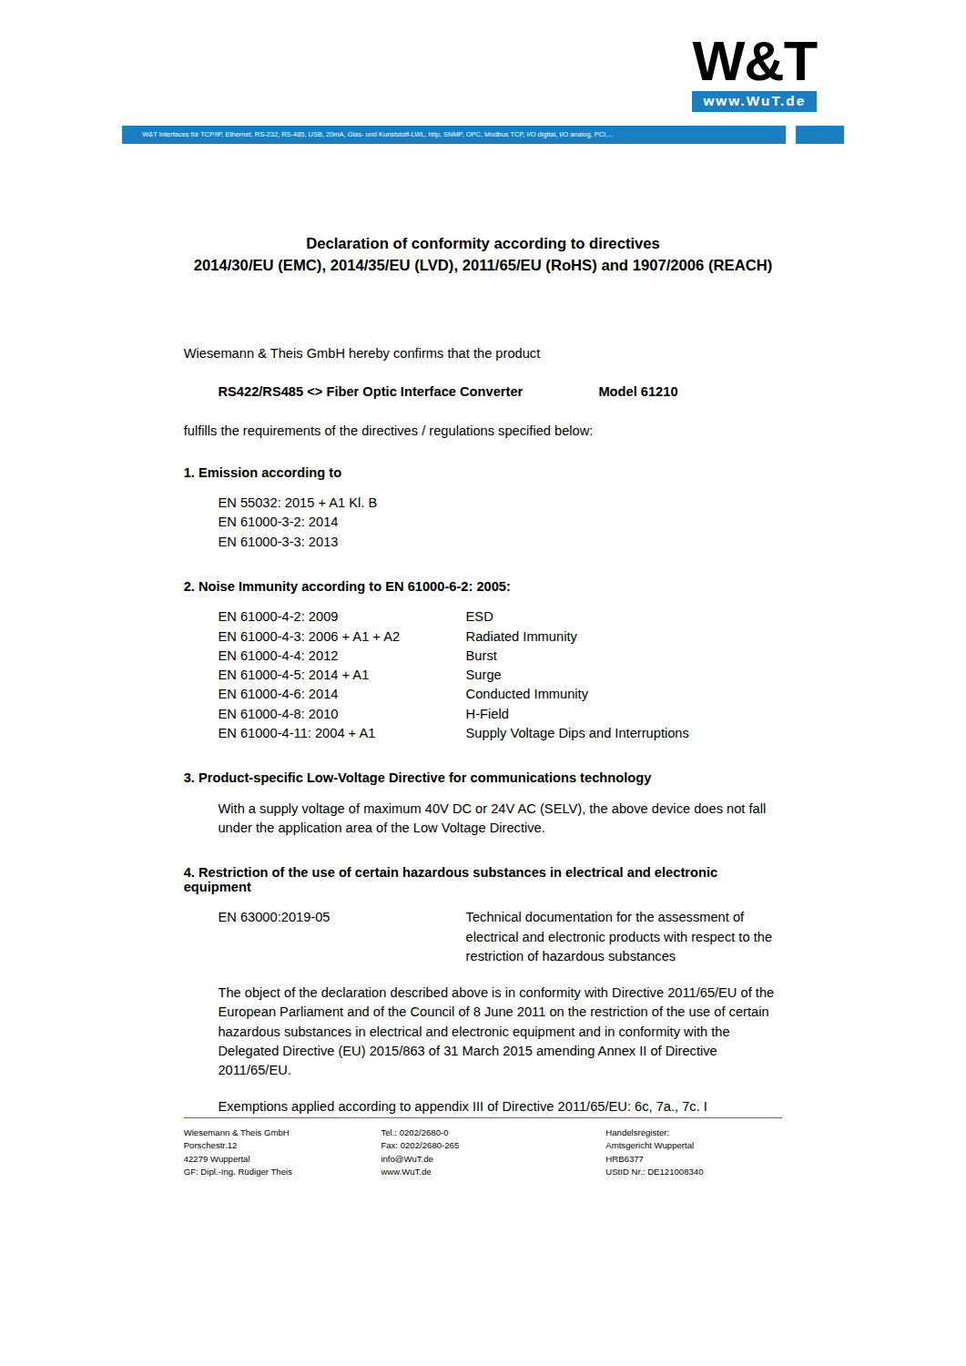W&T
www.WuT.de
W&T Interfaces für TCP/IP, Ethernet, RS-232, RS-485, USB, 20mA, Glas- und Kunststoff-LWL, http, SNMP, OPC, Modbus TCP, I/O digital, I/O analog, PCI,...
Declaration of conformity according to directives
2014/30/EU (EMC), 2014/35/EU (LVD), 2011/65/EU (RoHS) and 1907/2006 (REACH)
Wiesemann & Theis GmbH hereby confirms that the product
RS422/RS485 <> Fiber Optic Interface Converter Model 61210
fulfills the requirements of the directives / regulations specified below:
1. Emission according to
EN 55032: 2015 + A1 Kl. B
EN 61000-3-2: 2014
EN 61000-3-3: 2013
2. Noise Immunity according to EN 61000-6-2: 2005:
| EN 61000-4-2: 2009 | ESD |
| EN 61000-4-3: 2006 + A1 + A2 | Radiated Immunity |
| EN 61000-4-4: 2012 | Burst |
| EN 61000-4-5: 2014 + A1 | Surge |
| EN 61000-4-6: 2014 | Conducted Immunity |
| EN 61000-4-8: 2010 | H-Field |
| EN 61000-4-11: 2004 + A1 | Supply Voltage Dips and Interruptions |
3. Product-specific Low-Voltage Directive for communications technology
With a supply voltage of maximum 40V DC or 24V AC (SELV), the above device does not fall under the application area of the Low Voltage Directive.
4. Restriction of the use of certain hazardous substances in electrical and electronic equipment
EN 63000:2019-05
Technical documentation for the assessment of electrical and electronic products with respect to the restriction of hazardous substances
The object of the declaration described above is in conformity with Directive 2011/65/EU of the European Parliament and of the Council of 8 June 2011 on the restriction of the use of certain hazardous substances in electrical and electronic equipment and in conformity with the Delegated Directive (EU) 2015/863 of 31 March 2015 amending Annex II of Directive 2011/65/EU.
Exemptions applied according to appendix III of Directive 2011/65/EU: 6c, 7a., 7c. I
Wiesemann & Theis GmbH
Porschestr.12
42279 Wuppertal
GF: Dipl.-Ing. Rüdiger Theis
Tel.: 0202/2680-0
Fax: 0202/2680-265
info@WuT.de
www.WuT.de
Handelsregister:
Amtsgericht Wuppertal
HRB6377
UStID Nr.: DE121008340